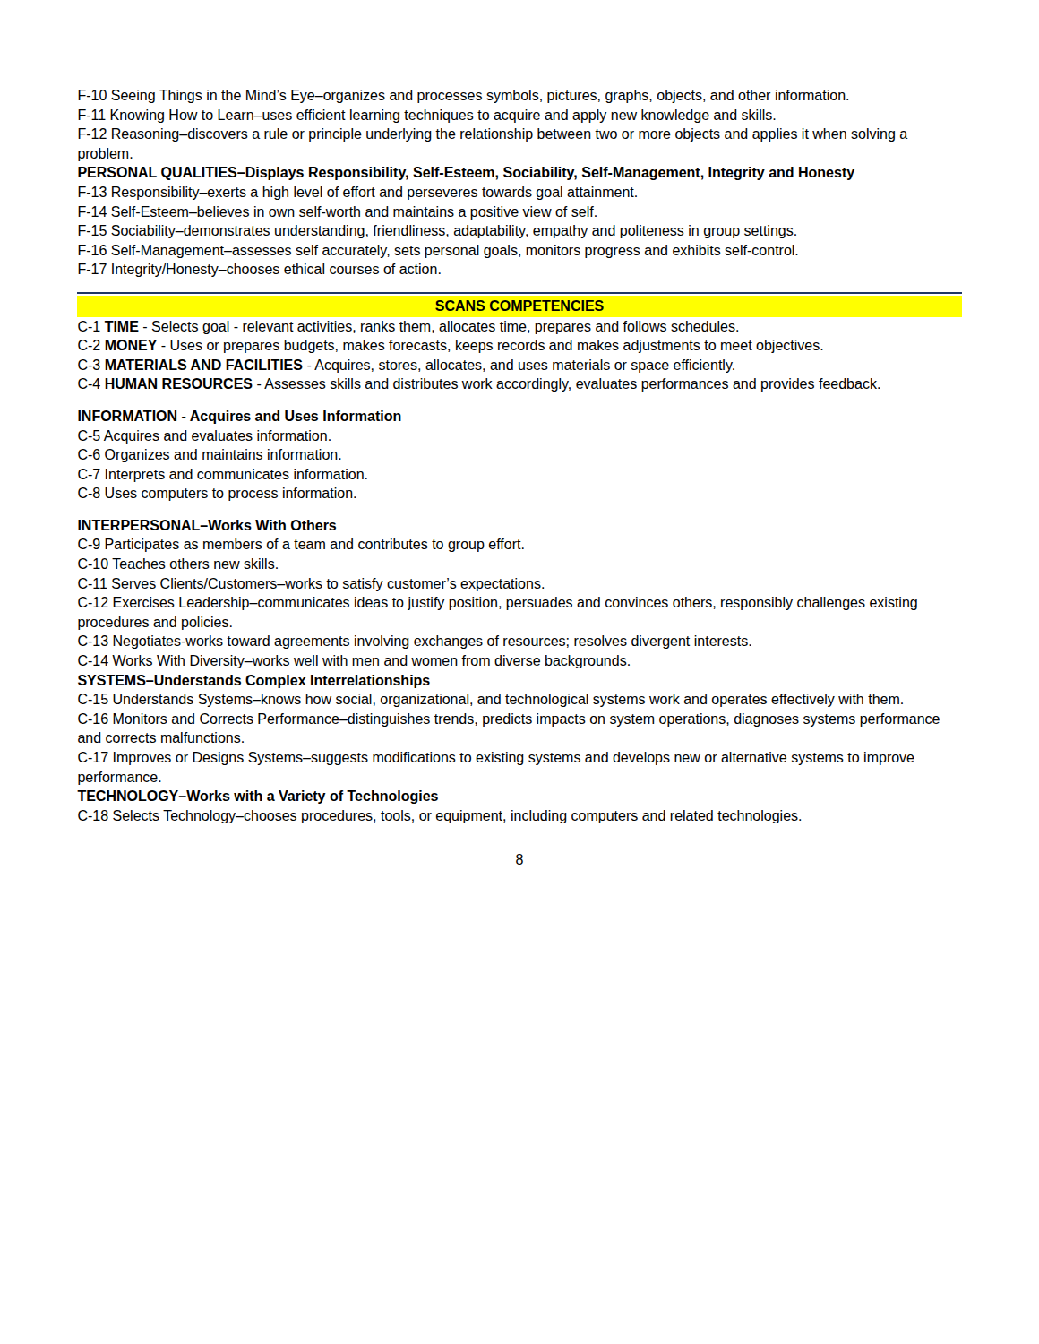F-10 Seeing Things in the Mind’s Eye–organizes and processes symbols, pictures, graphs, objects, and other information.
F-11 Knowing How to Learn–uses efficient learning techniques to acquire and apply new knowledge and skills.
F-12 Reasoning–discovers a rule or principle underlying the relationship between two or more objects and applies it when solving a problem.
PERSONAL QUALITIES–Displays Responsibility, Self-Esteem, Sociability, Self-Management, Integrity and Honesty
F-13 Responsibility–exerts a high level of effort and perseveres towards goal attainment.
F-14 Self-Esteem–believes in own self-worth and maintains a positive view of self.
F-15 Sociability–demonstrates understanding, friendliness, adaptability, empathy and politeness in group settings.
F-16 Self-Management–assesses self accurately, sets personal goals, monitors progress and exhibits self-control.
F-17 Integrity/Honesty–chooses ethical courses of action.
SCANS COMPETENCIES
C-1 TIME - Selects goal - relevant activities, ranks them, allocates time, prepares and follows schedules.
C-2 MONEY - Uses or prepares budgets, makes forecasts, keeps records and makes adjustments to meet objectives.
C-3 MATERIALS AND FACILITIES - Acquires, stores, allocates, and uses materials or space efficiently.
C-4 HUMAN RESOURCES - Assesses skills and distributes work accordingly, evaluates performances and provides feedback.
INFORMATION - Acquires and Uses Information
C-5 Acquires and evaluates information.
C-6 Organizes and maintains information.
C-7 Interprets and communicates information.
C-8 Uses computers to process information.
INTERPERSONAL–Works With Others
C-9 Participates as members of a team and contributes to group effort.
C-10 Teaches others new skills.
C-11 Serves Clients/Customers–works to satisfy customer’s expectations.
C-12 Exercises Leadership–communicates ideas to justify position, persuades and convinces others, responsibly challenges existing procedures and policies.
C-13 Negotiates-works toward agreements involving exchanges of resources; resolves divergent interests.
C-14 Works With Diversity–works well with men and women from diverse backgrounds.
SYSTEMS–Understands Complex Interrelationships
C-15 Understands Systems–knows how social, organizational, and technological systems work and operates effectively with them.
C-16 Monitors and Corrects Performance–distinguishes trends, predicts impacts on system operations, diagnoses systems performance and corrects malfunctions.
C-17 Improves or Designs Systems–suggests modifications to existing systems and develops new or alternative systems to improve performance.
TECHNOLOGY–Works with a Variety of Technologies
C-18 Selects Technology–chooses procedures, tools, or equipment, including computers and related technologies.
8